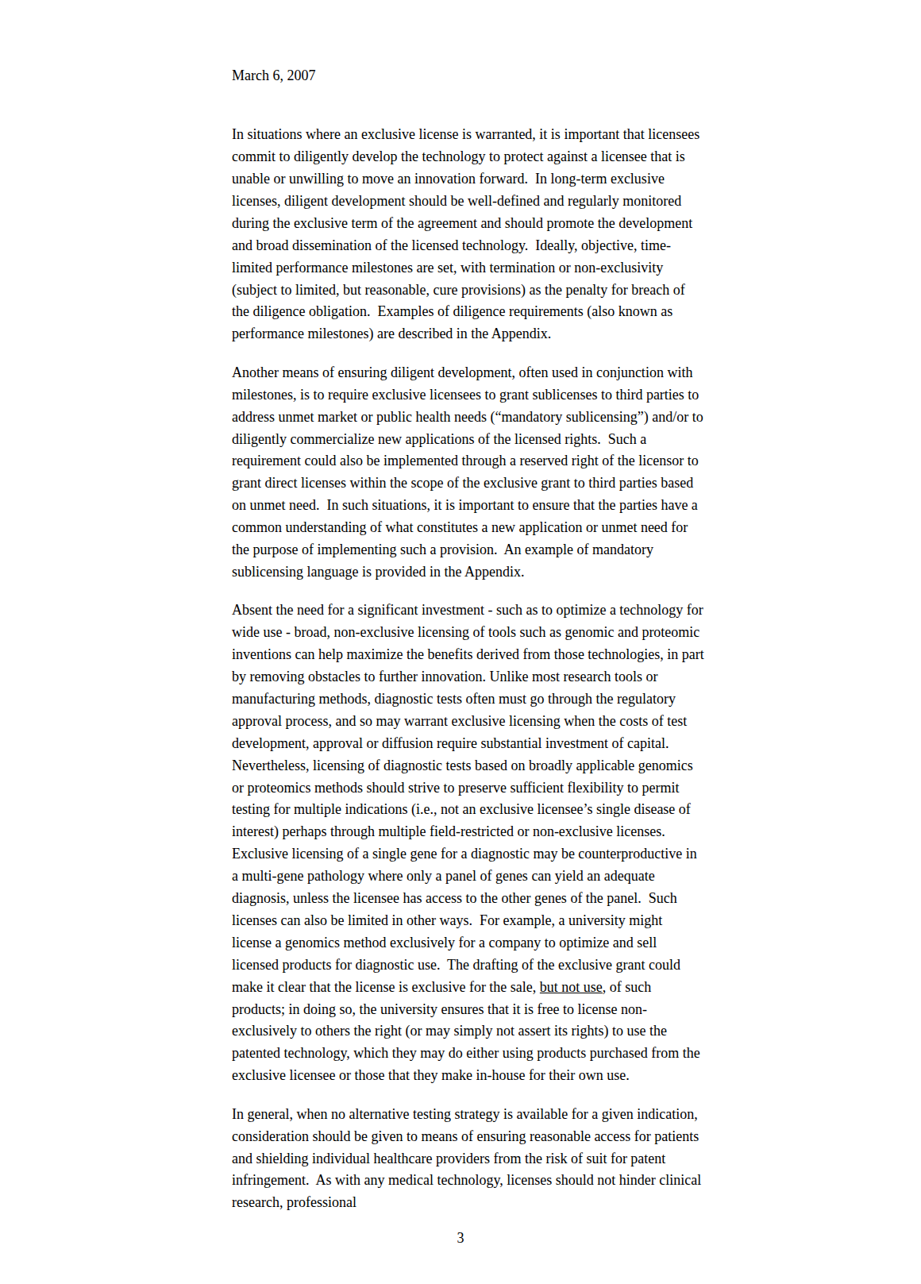March 6, 2007
In situations where an exclusive license is warranted, it is important that licensees commit to diligently develop the technology to protect against a licensee that is unable or unwilling to move an innovation forward. In long-term exclusive licenses, diligent development should be well-defined and regularly monitored during the exclusive term of the agreement and should promote the development and broad dissemination of the licensed technology. Ideally, objective, time-limited performance milestones are set, with termination or non-exclusivity (subject to limited, but reasonable, cure provisions) as the penalty for breach of the diligence obligation. Examples of diligence requirements (also known as performance milestones) are described in the Appendix.
Another means of ensuring diligent development, often used in conjunction with milestones, is to require exclusive licensees to grant sublicenses to third parties to address unmet market or public health needs (“mandatory sublicensing”) and/or to diligently commercialize new applications of the licensed rights. Such a requirement could also be implemented through a reserved right of the licensor to grant direct licenses within the scope of the exclusive grant to third parties based on unmet need. In such situations, it is important to ensure that the parties have a common understanding of what constitutes a new application or unmet need for the purpose of implementing such a provision. An example of mandatory sublicensing language is provided in the Appendix.
Absent the need for a significant investment - such as to optimize a technology for wide use - broad, non-exclusive licensing of tools such as genomic and proteomic inventions can help maximize the benefits derived from those technologies, in part by removing obstacles to further innovation. Unlike most research tools or manufacturing methods, diagnostic tests often must go through the regulatory approval process, and so may warrant exclusive licensing when the costs of test development, approval or diffusion require substantial investment of capital. Nevertheless, licensing of diagnostic tests based on broadly applicable genomics or proteomics methods should strive to preserve sufficient flexibility to permit testing for multiple indications (i.e., not an exclusive licensee’s single disease of interest) perhaps through multiple field-restricted or non-exclusive licenses. Exclusive licensing of a single gene for a diagnostic may be counterproductive in a multi-gene pathology where only a panel of genes can yield an adequate diagnosis, unless the licensee has access to the other genes of the panel. Such licenses can also be limited in other ways. For example, a university might license a genomics method exclusively for a company to optimize and sell licensed products for diagnostic use. The drafting of the exclusive grant could make it clear that the license is exclusive for the sale, but not use, of such products; in doing so, the university ensures that it is free to license non-exclusively to others the right (or may simply not assert its rights) to use the patented technology, which they may do either using products purchased from the exclusive licensee or those that they make in-house for their own use.
In general, when no alternative testing strategy is available for a given indication, consideration should be given to means of ensuring reasonable access for patients and shielding individual healthcare providers from the risk of suit for patent infringement. As with any medical technology, licenses should not hinder clinical research, professional
3